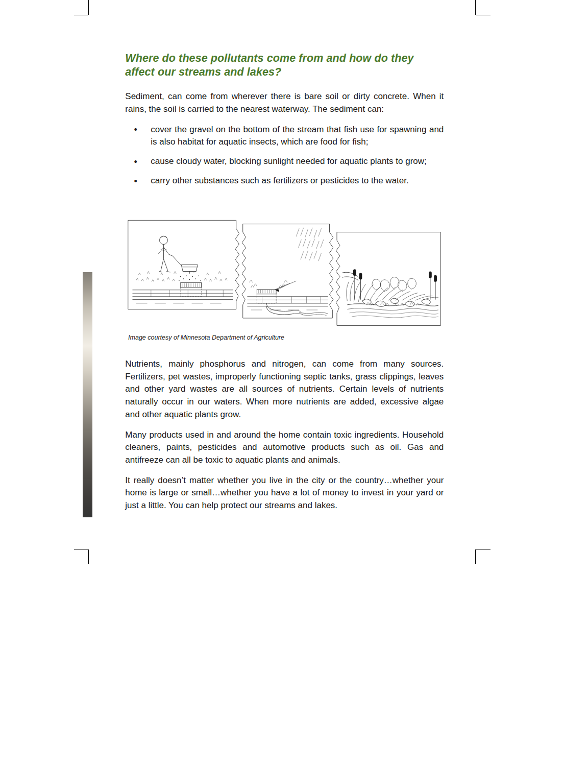Where do these pollutants come from and how do they affect our streams and lakes?
Sediment, can come from wherever there is bare soil or dirty concrete. When it rains, the soil is carried to the nearest waterway. The sediment can:
cover the gravel on the bottom of the stream that fish use for spawning and is also habitat for aquatic insects, which are food for fish;
cause cloudy water, blocking sunlight needed for aquatic plants to grow;
carry other substances such as fertilizers or pesticides to the water.
Image courtesy of Minnesota Department of Agriculture
Nutrients, mainly phosphorus and nitrogen, can come from many sources. Fertilizers, pet wastes, improperly functioning septic tanks, grass clippings, leaves and other yard wastes are all sources of nutrients. Certain levels of nutrients naturally occur in our waters. When more nutrients are added, excessive algae and other aquatic plants grow.
Many products used in and around the home contain toxic ingredients. Household cleaners, paints, pesticides and automotive products such as oil. Gas and antifreeze can all be toxic to aquatic plants and animals.
It really doesn’t matter whether you live in the city or the country…whether your home is large or small…whether you have a lot of money to invest in your yard or just a little. You can help protect our streams and lakes.